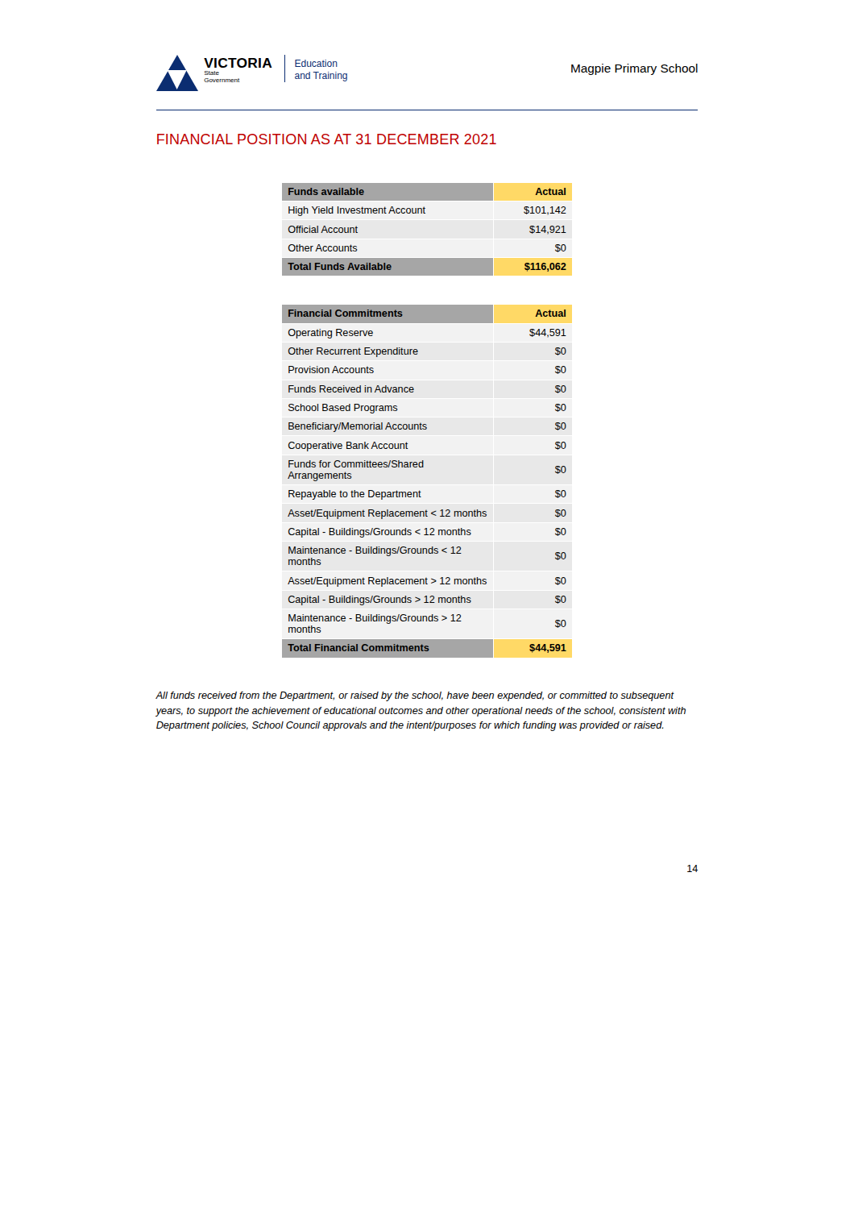VICTORIA State Government
Education
and Training
Magpie Primary School
FINANCIAL POSITION AS AT 31 DECEMBER 2021
| Funds available | Actual |
| --- | --- |
| High Yield Investment Account | $101,142 |
| Official Account | $14,921 |
| Other Accounts | $0 |
| Total Funds Available | $116,062 |
| Financial Commitments | Actual |
| --- | --- |
| Operating Reserve | $44,591 |
| Other Recurrent Expenditure | $0 |
| Provision Accounts | $0 |
| Funds Received in Advance | $0 |
| School Based Programs | $0 |
| Beneficiary/Memorial Accounts | $0 |
| Cooperative Bank Account | $0 |
| Funds for Committees/Shared Arrangements | $0 |
| Repayable to the Department | $0 |
| Asset/Equipment Replacement < 12 months | $0 |
| Capital - Buildings/Grounds < 12 months | $0 |
| Maintenance - Buildings/Grounds < 12 months | $0 |
| Asset/Equipment Replacement > 12 months | $0 |
| Capital - Buildings/Grounds > 12 months | $0 |
| Maintenance - Buildings/Grounds > 12 months | $0 |
| Total Financial Commitments | $44,591 |
All funds received from the Department, or raised by the school, have been expended, or committed to subsequent years, to support the achievement of educational outcomes and other operational needs of the school, consistent with Department policies, School Council approvals and the intent/purposes for which funding was provided or raised.
14